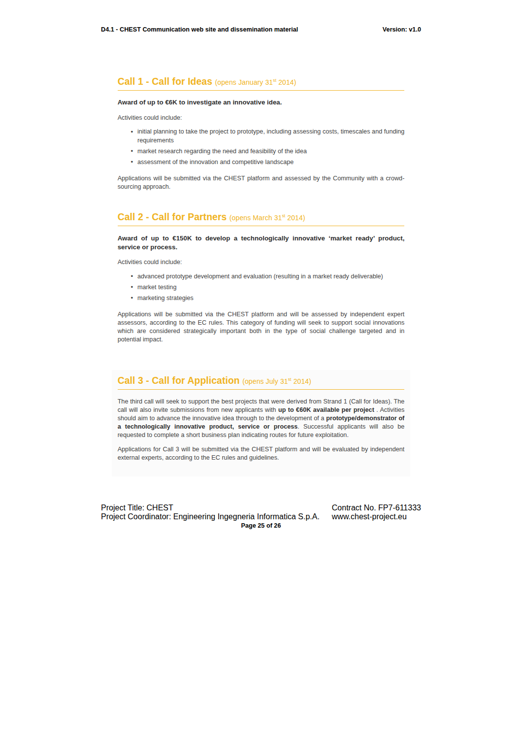D4.1 - CHEST Communication web site and dissemination material
Version: v1.0
Call 1 - Call for Ideas (opens January 31st 2014)
Award of up to €6K to investigate an innovative idea.
Activities could include:
initial planning to take the project to prototype, including assessing costs, timescales and funding requirements
market research regarding the need and feasibility of the idea
assessment of the innovation and competitive landscape
Applications will be submitted via the CHEST platform and assessed by the Community with a crowd-sourcing approach.
Call 2 - Call for Partners (opens March 31st 2014)
Award of up to €150K to develop a technologically innovative ‘market ready’ product, service or process.
Activities could include:
advanced prototype development and evaluation (resulting in a market ready deliverable)
market testing
marketing strategies
Applications will be submitted via the CHEST platform and will be assessed by independent expert assessors, according to the EC rules. This category of funding will seek to support social innovations which are considered strategically important both in the type of social challenge targeted and in potential impact.
Call 3 - Call for Application (opens July 31st 2014)
The third call will seek to support the best projects that were derived from Strand 1 (Call for Ideas). The call will also invite submissions from new applicants with up to €60K available per project . Activities should aim to advance the innovative idea through to the development of a prototype/demonstrator of a technologically innovative product, service or process. Successful applicants will also be requested to complete a short business plan indicating routes for future exploitation.
Applications for Call 3 will be submitted via the CHEST platform and will be evaluated by independent external experts, according to the EC rules and guidelines.
Project Title: CHEST
Project Coordinator: Engineering Ingegneria Informatica S.p.A.
Contract No. FP7-611333
www.chest-project.eu
Page 25 of 26